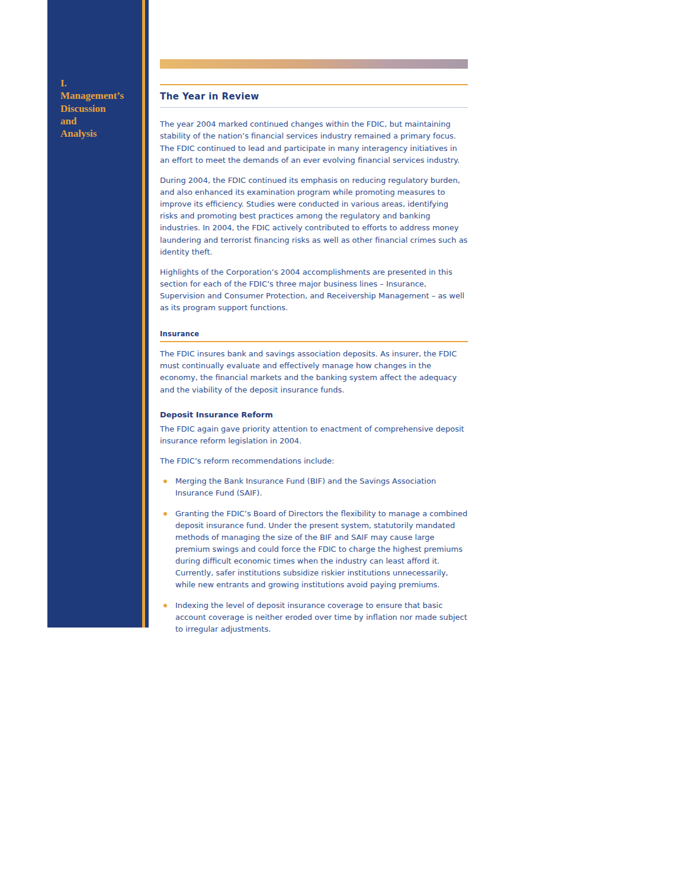I.
Management’s
Discussion
and
Analysis
The Year in Review
The year 2004 marked continued changes within the FDIC, but maintaining stability of the nation’s financial services industry remained a primary focus. The FDIC continued to lead and participate in many interagency initiatives in an effort to meet the demands of an ever evolving financial services industry.
During 2004, the FDIC continued its emphasis on reducing regulatory burden, and also enhanced its examination program while promoting measures to improve its efficiency. Studies were conducted in various areas, identifying risks and promoting best practices among the regulatory and banking industries. In 2004, the FDIC actively contributed to efforts to address money laundering and terrorist financing risks as well as other financial crimes such as identity theft.
Highlights of the Corporation’s 2004 accomplishments are presented in this section for each of the FDIC’s three major business lines – Insurance, Supervision and Consumer Protection, and Receivership Management – as well as its program support functions.
Insurance
The FDIC insures bank and savings association deposits. As insurer, the FDIC must continually evaluate and effectively manage how changes in the economy, the financial markets and the banking system affect the adequacy and the viability of the deposit insurance funds.
Deposit Insurance Reform
The FDIC again gave priority attention to enactment of comprehensive deposit insurance reform legislation in 2004.
The FDIC’s reform recommendations include:
Merging the Bank Insurance Fund (BIF) and the Savings Association Insurance Fund (SAIF).
Granting the FDIC’s Board of Directors the flexibility to manage a combined deposit insurance fund. Under the present system, statutorily mandated methods of managing the size of the BIF and SAIF may cause large premium swings and could force the FDIC to charge the highest premiums during difficult economic times when the industry can least afford it. Currently, safer institutions subsidize riskier institutions unnecessarily, while new entrants and growing institutions avoid paying premiums.
Indexing the level of deposit insurance coverage to ensure that basic account coverage is neither eroded over time by inflation nor made subject to irregular adjustments.